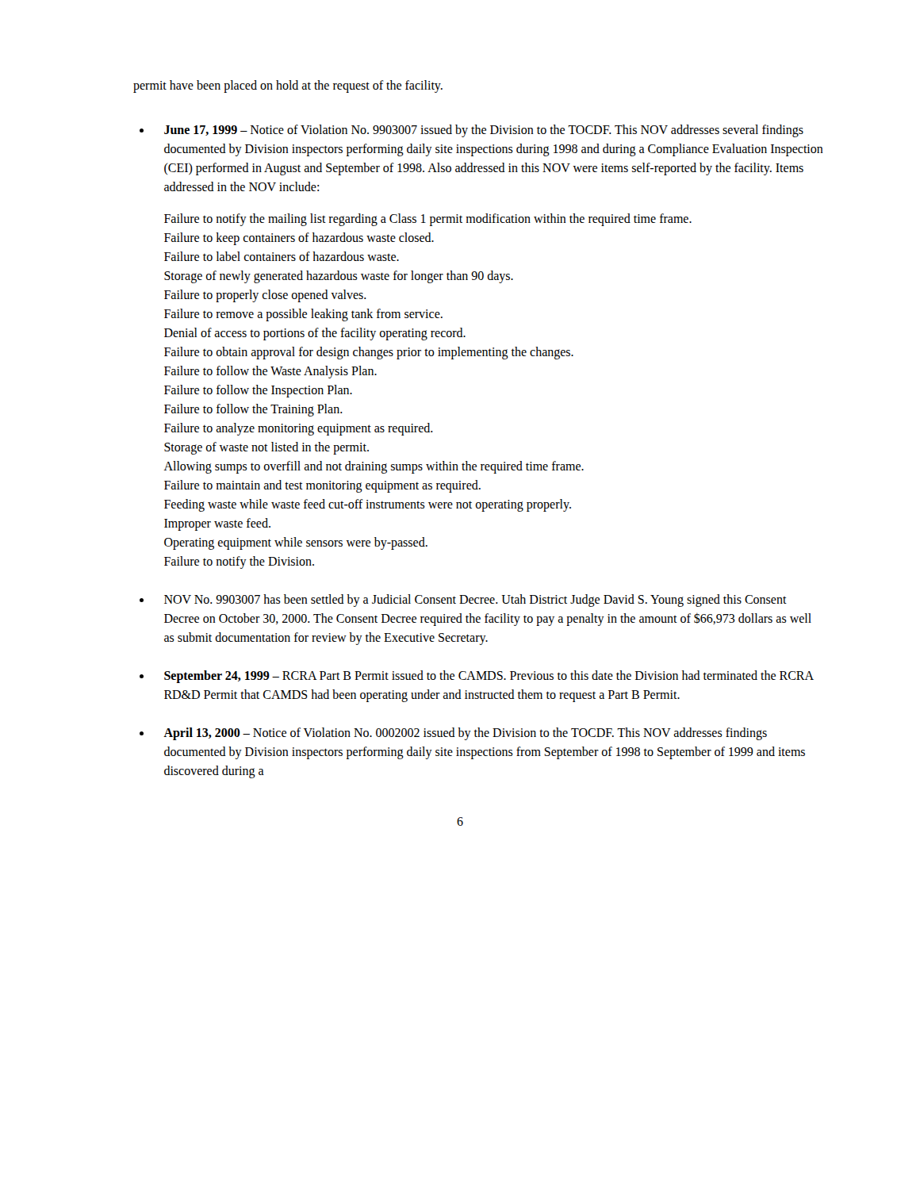permit have been placed on hold at the request of the facility.
June 17, 1999 – Notice of Violation No. 9903007 issued by the Division to the TOCDF. This NOV addresses several findings documented by Division inspectors performing daily site inspections during 1998 and during a Compliance Evaluation Inspection (CEI) performed in August and September of 1998. Also addressed in this NOV were items self-reported by the facility. Items addressed in the NOV include:
Failure to notify the mailing list regarding a Class 1 permit modification within the required time frame.
Failure to keep containers of hazardous waste closed.
Failure to label containers of hazardous waste.
Storage of newly generated hazardous waste for longer than 90 days.
Failure to properly close opened valves.
Failure to remove a possible leaking tank from service.
Denial of access to portions of the facility operating record.
Failure to obtain approval for design changes prior to implementing the changes.
Failure to follow the Waste Analysis Plan.
Failure to follow the Inspection Plan.
Failure to follow the Training Plan.
Failure to analyze monitoring equipment as required.
Storage of waste not listed in the permit.
Allowing sumps to overfill and not draining sumps within the required time frame.
Failure to maintain and test monitoring equipment as required.
Feeding waste while waste feed cut-off instruments were not operating properly.
Improper waste feed.
Operating equipment while sensors were by-passed.
Failure to notify the Division.
NOV No. 9903007 has been settled by a Judicial Consent Decree. Utah District Judge David S. Young signed this Consent Decree on October 30, 2000. The Consent Decree required the facility to pay a penalty in the amount of $66,973 dollars as well as submit documentation for review by the Executive Secretary.
September 24, 1999 – RCRA Part B Permit issued to the CAMDS. Previous to this date the Division had terminated the RCRA RD&D Permit that CAMDS had been operating under and instructed them to request a Part B Permit.
April 13, 2000 – Notice of Violation No. 0002002 issued by the Division to the TOCDF. This NOV addresses findings documented by Division inspectors performing daily site inspections from September of 1998 to September of 1999 and items discovered during a
6